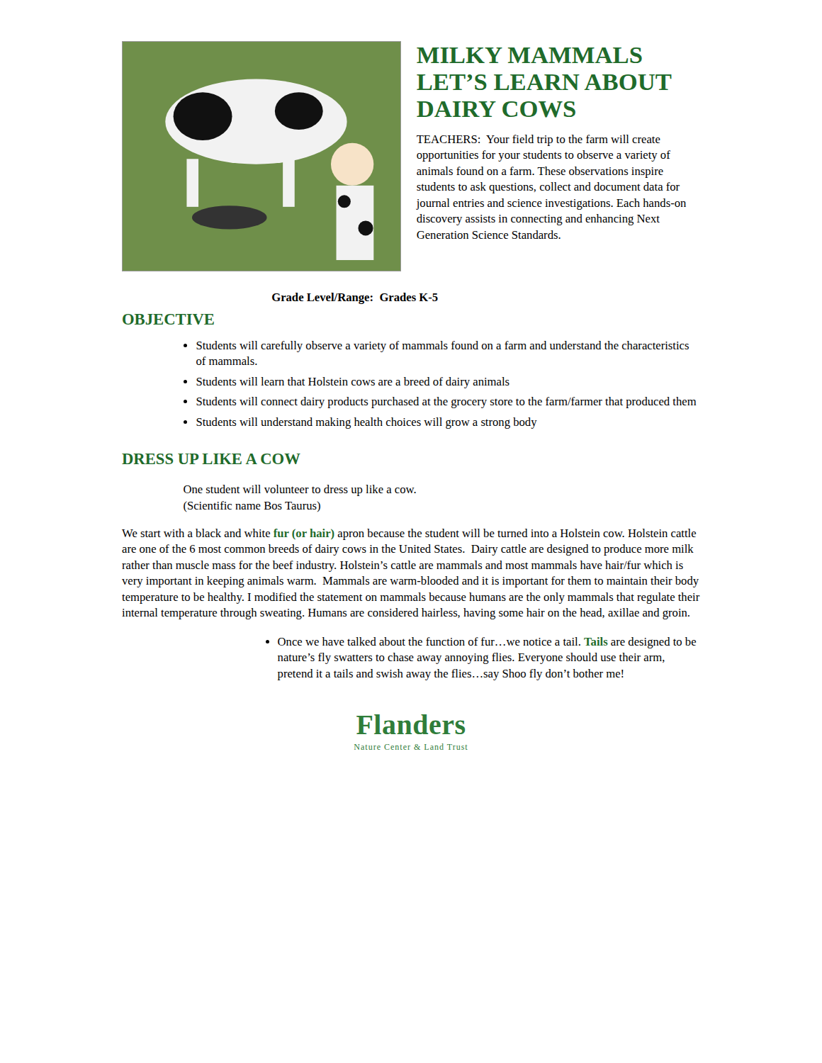MILKY MAMMALS
LET’S LEARN ABOUT
DAIRY COWS
TEACHERS: Your field trip to the farm will create opportunities for your students to observe a variety of animals found on a farm. These observations inspire students to ask questions, collect and document data for journal entries and science investigations. Each hands-on discovery assists in connecting and enhancing Next Generation Science Standards.
Grade Level/Range: Grades K-5
OBJECTIVE
Students will carefully observe a variety of mammals found on a farm and understand the characteristics of mammals.
Students will learn that Holstein cows are a breed of dairy animals
Students will connect dairy products purchased at the grocery store to the farm/farmer that produced them
Students will understand making health choices will grow a strong body
DRESS UP LIKE A COW
One student will volunteer to dress up like a cow.
(Scientific name Bos Taurus)
We start with a black and white fur (or hair) apron because the student will be turned into a Holstein cow. Holstein cattle are one of the 6 most common breeds of dairy cows in the United States. Dairy cattle are designed to produce more milk rather than muscle mass for the beef industry. Holstein’s cattle are mammals and most mammals have hair/fur which is very important in keeping animals warm. Mammals are warm-blooded and it is important for them to maintain their body temperature to be healthy. I modified the statement on mammals because humans are the only mammals that regulate their internal temperature through sweating. Humans are considered hairless, having some hair on the head, axillae and groin.
Once we have talked about the function of fur…we notice a tail. Tails are designed to be nature’s fly swatters to chase away annoying flies. Everyone should use their arm, pretend it a tails and swish away the flies…say Shoo fly don’t bother me!
Flanders
Nature Center & Land Trust